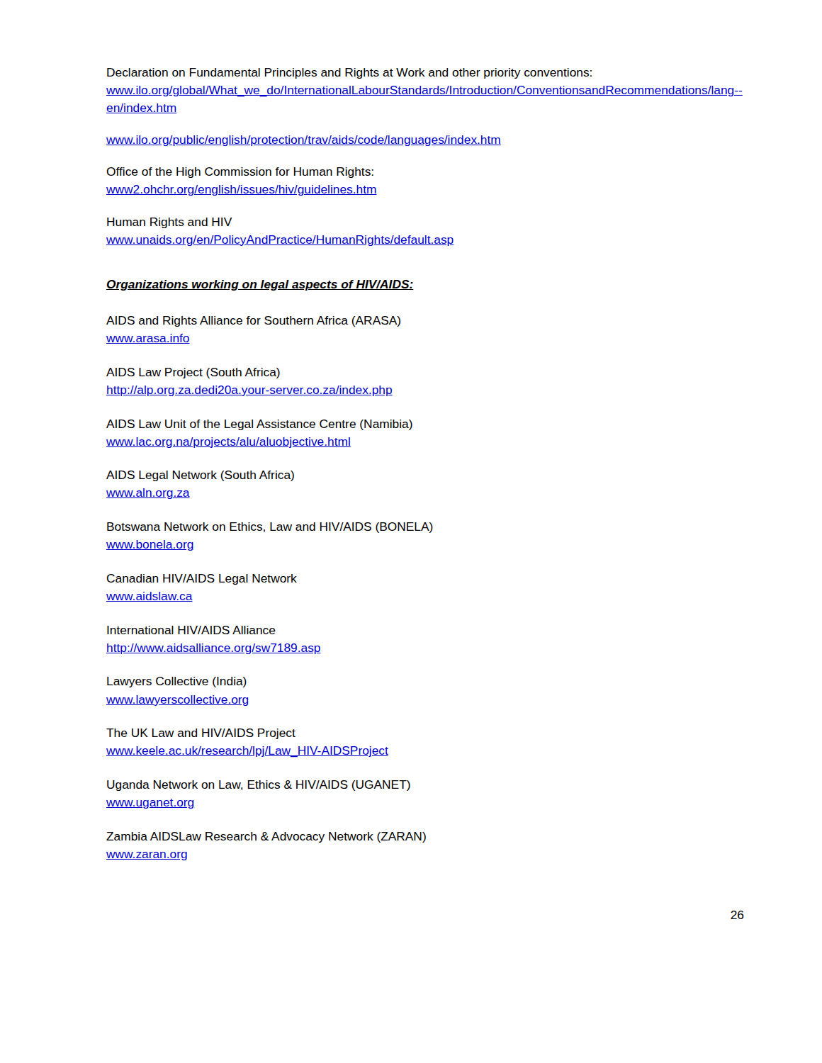Declaration on Fundamental Principles and Rights at Work and other priority conventions:
www.ilo.org/global/What_we_do/InternationalLabourStandards/Introduction/ConventionsandRecommendations/lang--en/index.htm
www.ilo.org/public/english/protection/trav/aids/code/languages/index.htm
Office of the High Commission for Human Rights:
www2.ohchr.org/english/issues/hiv/guidelines.htm
Human Rights and HIV
www.unaids.org/en/PolicyAndPractice/HumanRights/default.asp
Organizations working on legal aspects of HIV/AIDS:
AIDS and Rights Alliance for Southern Africa (ARASA) www.arasa.info
AIDS Law Project (South Africa) http://alp.org.za.dedi20a.your-server.co.za/index.php
AIDS Law Unit of the Legal Assistance Centre (Namibia) www.lac.org.na/projects/alu/aluobjective.html
AIDS Legal Network (South Africa) www.aln.org.za
Botswana Network on Ethics, Law and HIV/AIDS (BONELA) www.bonela.org
Canadian HIV/AIDS Legal Network www.aidslaw.ca
International HIV/AIDS Alliance http://www.aidsalliance.org/sw7189.asp
Lawyers Collective (India) www.lawyerscollective.org
The UK Law and HIV/AIDS Project www.keele.ac.uk/research/lpj/Law_HIV-AIDSProject
Uganda Network on Law, Ethics & HIV/AIDS (UGANET) www.uganet.org
Zambia AIDSLaw Research & Advocacy Network (ZARAN) www.zaran.org
26